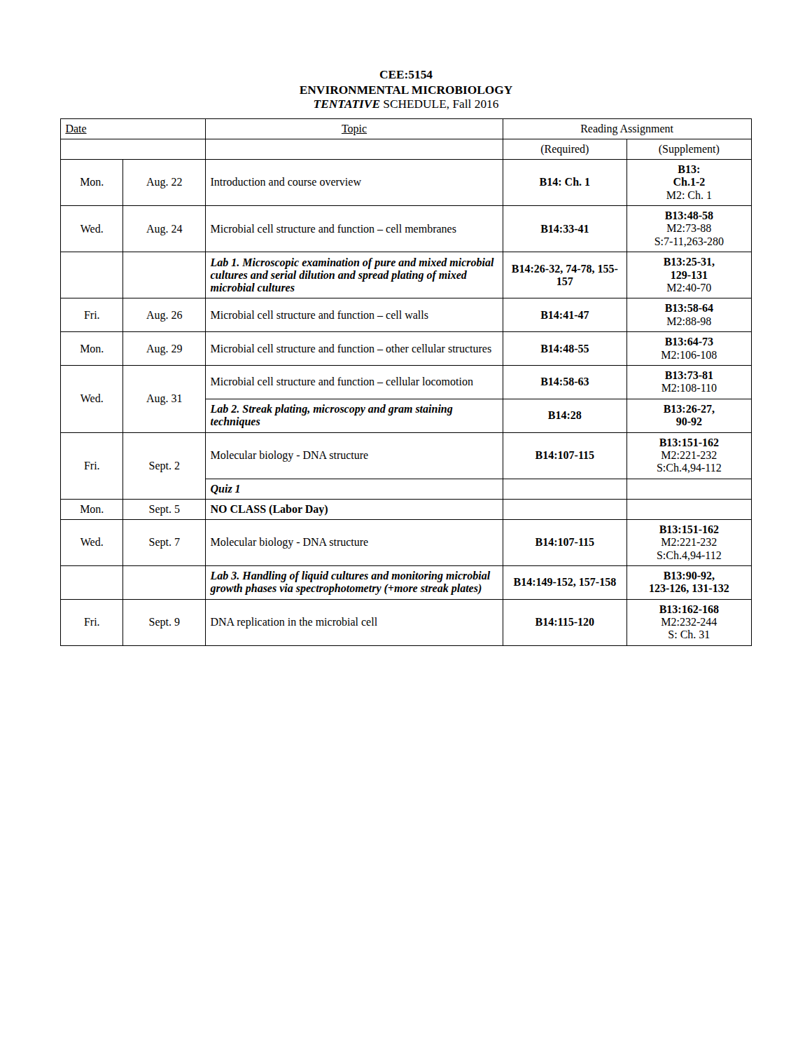CEE:5154
ENVIRONMENTAL MICROBIOLOGY
TENTATIVE SCHEDULE, Fall 2016
| Date | Topic | Reading Assignment |
| --- | --- | --- |
| | | (Required) | (Supplement) |
| Mon. | Aug. 22 | Introduction and course overview | B14: Ch. 1 | B13: Ch.1-2 M2: Ch. 1 |
| Wed. | Aug. 24 | Microbial cell structure and function – cell membranes | B14:33-41 | B13:48-58 M2:73-88 S:7-11,263-280 |
| | | Lab 1. Microscopic examination of pure and mixed microbial cultures and serial dilution and spread plating of mixed microbial cultures | B14:26-32, 74-78, 155-157 | B13:25-31, 129-131 M2:40-70 |
| Fri. | Aug. 26 | Microbial cell structure and function – cell walls | B14:41-47 | B13:58-64 M2:88-98 |
| Mon. | Aug. 29 | Microbial cell structure and function – other cellular structures | B14:48-55 | B13:64-73 M2:106-108 |
| Wed. | Aug. 31 | Microbial cell structure and function – cellular locomotion | B14:58-63 | B13:73-81 M2:108-110 |
| Lab 2. Streak plating, microscopy and gram staining techniques | B14:28 | B13:26-27, 90-92 |
| Fri. | Sept. 2 | Molecular biology - DNA structure | B14:107-115 | B13:151-162 M2:221-232 S:Ch.4,94-112 |
| Quiz 1 | | |
| Mon. | Sept. 5 | NO CLASS (Labor Day) | | |
| Wed. | Sept. 7 | Molecular biology - DNA structure | B14:107-115 | B13:151-162 M2:221-232 S:Ch.4,94-112 |
| | | Lab 3. Handling of liquid cultures and monitoring microbial growth phases via spectrophotometry (+more streak plates) | B14:149-152, 157-158 | B13:90-92, 123-126, 131-132 |
| Fri. | Sept. 9 | DNA replication in the microbial cell | B14:115-120 | B13:162-168 M2:232-244 S: Ch. 31 |